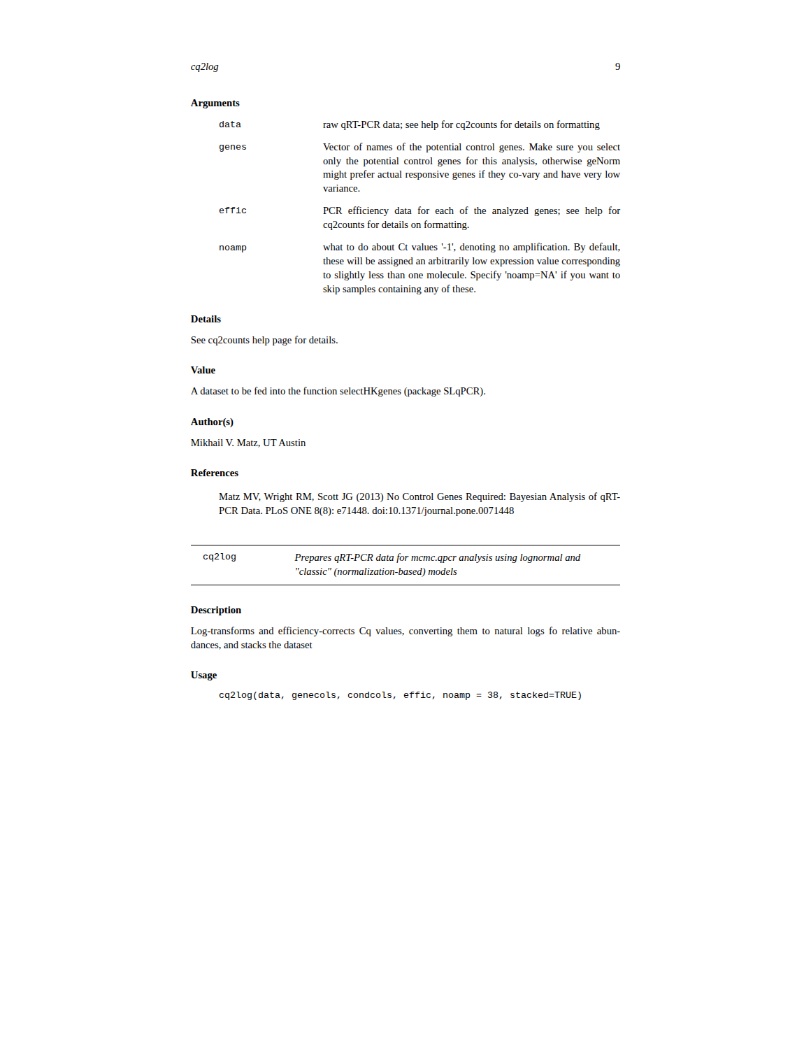cq2log 9
Arguments
data
raw qRT-PCR data; see help for cq2counts for details on formatting
genes
Vector of names of the potential control genes. Make sure you select only the potential control genes for this analysis, otherwise geNorm might prefer actual responsive genes if they co-vary and have very low variance.
effic
PCR efficiency data for each of the analyzed genes; see help for cq2counts for details on formatting.
noamp
what to do about Ct values '-1', denoting no amplification. By default, these will be assigned an arbitrarily low expression value corresponding to slightly less than one molecule. Specify 'noamp=NA' if you want to skip samples containing any of these.
Details
See cq2counts help page for details.
Value
A dataset to be fed into the function selectHKgenes (package SLqPCR).
Author(s)
Mikhail V. Matz, UT Austin
References
Matz MV, Wright RM, Scott JG (2013) No Control Genes Required: Bayesian Analysis of qRT-PCR Data. PLoS ONE 8(8): e71448. doi:10.1371/journal.pone.0071448
cq2log
Prepares qRT-PCR data for mcmc.qpcr analysis using lognormal and "classic" (normalization-based) models
Description
Log-transforms and efficiency-corrects Cq values, converting them to natural logs fo relative abundances, and stacks the dataset
Usage
cq2log(data, genecols, condcols, effic, noamp = 38, stacked=TRUE)